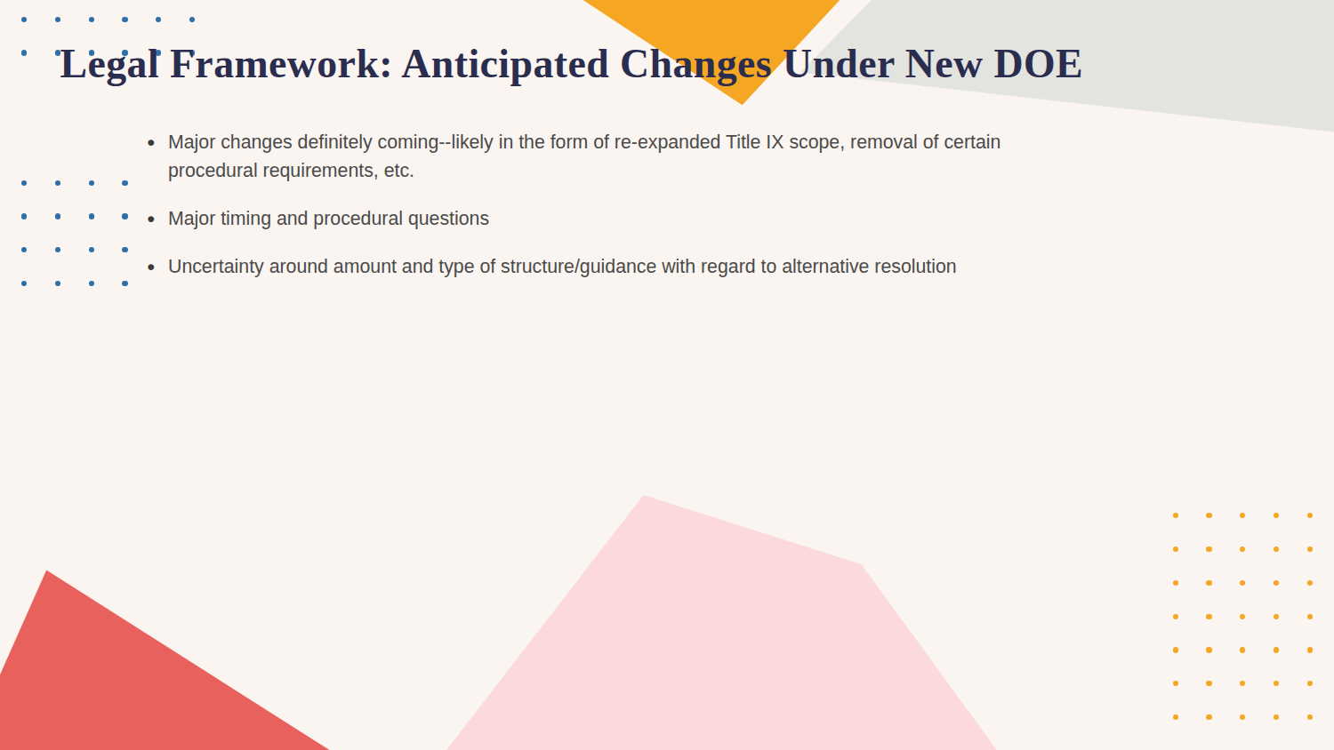Legal Framework: Anticipated Changes Under New DOE
Major changes definitely coming--likely in the form of re-expanded Title IX scope, removal of certain procedural requirements, etc.
Major timing and procedural questions
Uncertainty around amount and type of structure/guidance with regard to alternative resolution